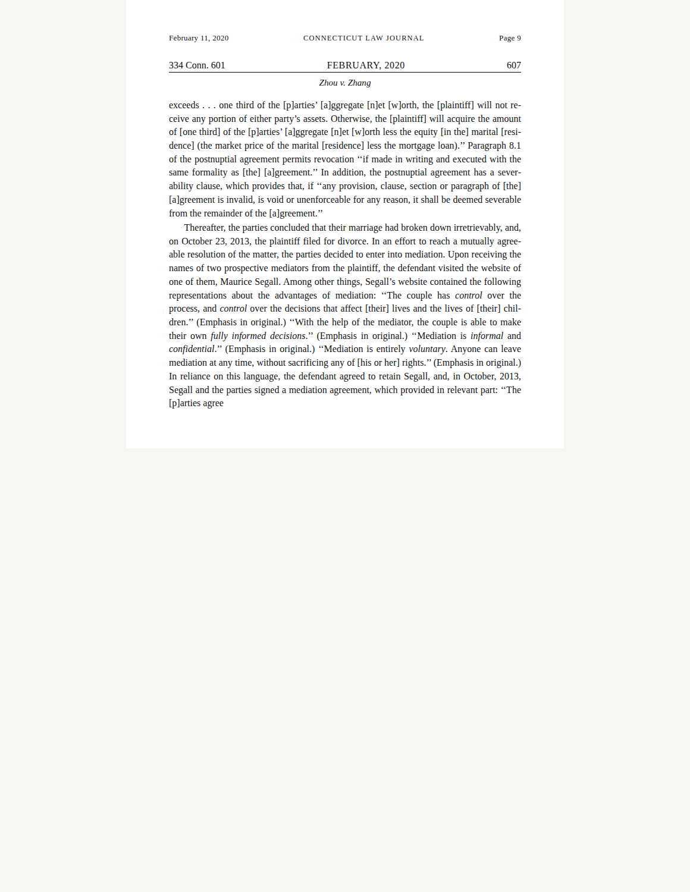February 11, 2020 Connecticut Law Journal Page 9
334 Conn. 601 FEBRUARY, 2020 607
Zhou v. Zhang
exceeds . . . one third of the [p]arties’ [a]ggregate [n]et [w]orth, the [plaintiff] will not receive any portion of either party’s assets. Otherwise, the [plaintiff] will acquire the amount of [one third] of the [p]arties’ [a]ggregate [n]et [w]orth less the equity [in the] marital [residence] (the market price of the marital [residence] less the mortgage loan).’’ Paragraph 8.1 of the postnuptial agreement permits revocation ‘‘if made in writing and executed with the same formality as [the] [a]greement.’’ In addition, the postnuptial agreement has a severability clause, which provides that, if ‘‘any provision, clause, section or paragraph of [the] [a]greement is invalid, is void or unenforceable for any reason, it shall be deemed severable from the remainder of the [a]greement.’’
Thereafter, the parties concluded that their marriage had broken down irretrievably, and, on October 23, 2013, the plaintiff filed for divorce. In an effort to reach a mutually agreeable resolution of the matter, the parties decided to enter into mediation. Upon receiving the names of two prospective mediators from the plaintiff, the defendant visited the website of one of them, Maurice Segall. Among other things, Segall’s website contained the following representations about the advantages of mediation: ‘‘The couple has control over the process, and control over the decisions that affect [their] lives and the lives of [their] children.’’ (Emphasis in original.) ‘‘With the help of the mediator, the couple is able to make their own fully informed decisions.’’ (Emphasis in original.) ‘‘Mediation is informal and confidential.’’ (Emphasis in original.) ‘‘Mediation is entirely voluntary. Anyone can leave mediation at any time, without sacrificing any of [his or her] rights.’’ (Emphasis in original.) In reliance on this language, the defendant agreed to retain Segall, and, in October, 2013, Segall and the parties signed a mediation agreement, which provided in relevant part: ‘‘The [p]arties agree